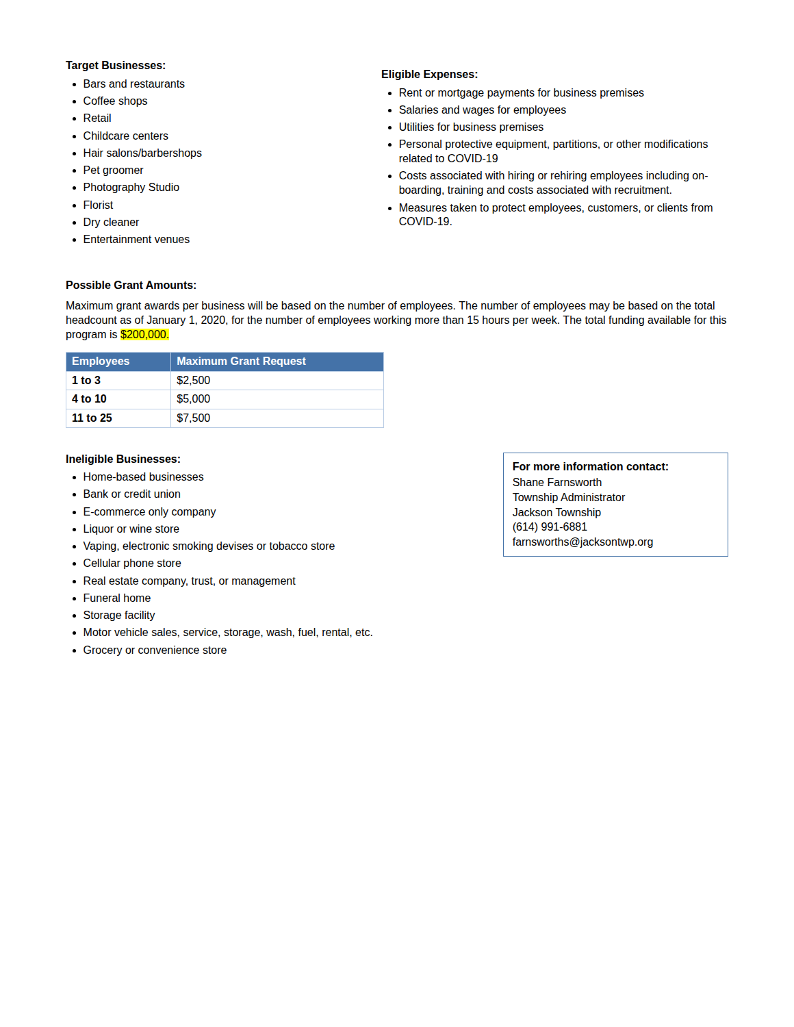Target Businesses:
Bars and restaurants
Coffee shops
Retail
Childcare centers
Hair salons/barbershops
Pet groomer
Photography Studio
Florist
Dry cleaner
Entertainment venues
Eligible Expenses:
Rent or mortgage payments for business premises
Salaries and wages for employees
Utilities for business premises
Personal protective equipment, partitions, or other modifications related to COVID-19
Costs associated with hiring or rehiring employees including on-boarding, training and costs associated with recruitment.
Measures taken to protect employees, customers, or clients from COVID-19.
Possible Grant Amounts:
Maximum grant awards per business will be based on the number of employees. The number of employees may be based on the total headcount as of January 1, 2020, for the number of employees working more than 15 hours per week. The total funding available for this program is $200,000.
| Employees | Maximum Grant Request |
| --- | --- |
| 1 to 3 | $2,500 |
| 4 to 10 | $5,000 |
| 11 to 25 | $7,500 |
Ineligible Businesses:
Home-based businesses
Bank or credit union
E-commerce only company
Liquor or wine store
Vaping, electronic smoking devises or tobacco store
Cellular phone store
Real estate company, trust, or management
Funeral home
Storage facility
Motor vehicle sales, service, storage, wash, fuel, rental, etc.
Grocery or convenience store
For more information contact: Shane Farnsworth
Township Administrator
Jackson Township
(614) 991-6881
farnsworths@jacksontwp.org